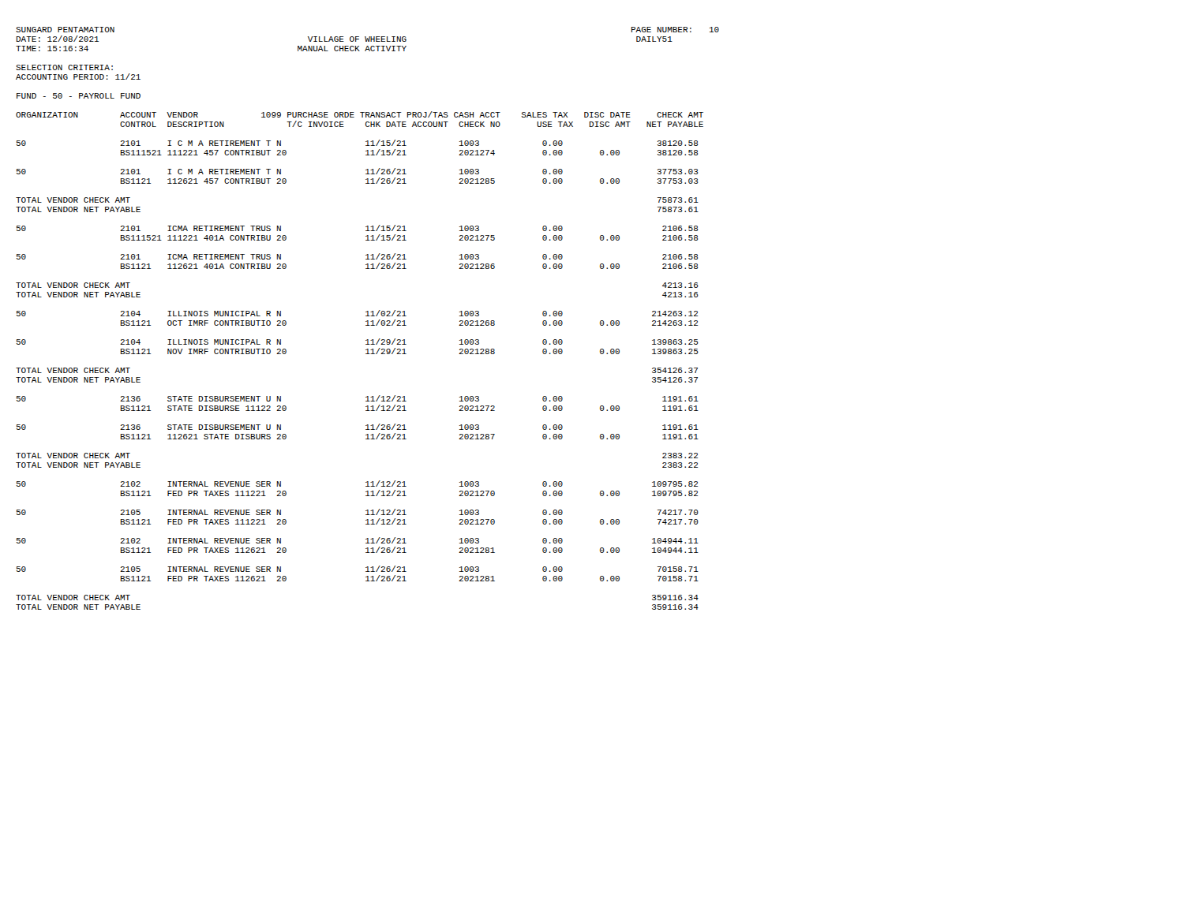SUNGARD PENTAMATION PAGE NUMBER: 10 DATE: 12/08/2021 VILLAGE OF WHEELING DAILY51 TIME: 15:16:34 MANUAL CHECK ACTIVITY SELECTION CRITERIA: ACCOUNTING PERIOD: 11/21 FUND - 50 - PAYROLL FUND ORGANIZATION ACCOUNT VENDOR 1099 PURCHASE ORDE TRANSACT PROJ/TAS CASH ACCT SALES TAX DISC DATE CHECK AMT CONTROL DESCRIPTION T/C INVOICE CHK DATE ACCOUNT CHECK NO USE TAX DISC AMT NET PAYABLE 50 2101 I C M A RETIREMENT T N 11/15/21 1003 0.00 38120.58 BS111521 111221 457 CONTRIBUT 20 11/15/21 2021274 0.00 0.00 38120.58 50 2101 I C M A RETIREMENT T N 11/26/21 1003 0.00 37753.03 BS1121 112621 457 CONTRIBUT 20 11/26/21 2021285 0.00 0.00 37753.03 TOTAL VENDOR CHECK AMT 75873.61 TOTAL VENDOR NET PAYABLE 75873.61 50 2101 ICMA RETIREMENT TRUS N 11/15/21 1003 0.00 2106.58 BS111521 111221 401A CONTRIBU 20 11/15/21 2021275 0.00 0.00 2106.58 50 2101 ICMA RETIREMENT TRUS N 11/26/21 1003 0.00 2106.58 BS1121 112621 401A CONTRIBU 20 11/26/21 2021286 0.00 0.00 2106.58 TOTAL VENDOR CHECK AMT 4213.16 TOTAL VENDOR NET PAYABLE 4213.16 50 2104 ILLINOIS MUNICIPAL R N 11/02/21 1003 0.00 214263.12 BS1121 OCT IMRF CONTRIBUTIO 20 11/02/21 2021268 0.00 0.00 214263.12 50 2104 ILLINOIS MUNICIPAL R N 11/29/21 1003 0.00 139863.25 BS1121 NOV IMRF CONTRIBUTIO 20 11/29/21 2021288 0.00 0.00 139863.25 TOTAL VENDOR CHECK AMT 354126.37 TOTAL VENDOR NET PAYABLE 354126.37 50 2136 STATE DISBURSEMENT U N 11/12/21 1003 0.00 1191.61 BS1121 STATE DISBURSE 11122 20 11/12/21 2021272 0.00 0.00 1191.61 50 2136 STATE DISBURSEMENT U N 11/26/21 1003 0.00 1191.61 BS1121 112621 STATE DISBURS 20 11/26/21 2021287 0.00 0.00 1191.61 TOTAL VENDOR CHECK AMT 2383.22 TOTAL VENDOR NET PAYABLE 2383.22 50 2102 INTERNAL REVENUE SER N 11/12/21 1003 0.00 109795.82 BS1121 FED PR TAXES 111221 20 11/12/21 2021270 0.00 0.00 109795.82 50 2105 INTERNAL REVENUE SER N 11/12/21 1003 0.00 74217.70 BS1121 FED PR TAXES 111221 20 11/12/21 2021270 0.00 0.00 74217.70 50 2102 INTERNAL REVENUE SER N 11/26/21 1003 0.00 104944.11 BS1121 FED PR TAXES 112621 20 11/26/21 2021281 0.00 0.00 104944.11 50 2105 INTERNAL REVENUE SER N 11/26/21 1003 0.00 70158.71 BS1121 FED PR TAXES 112621 20 11/26/21 2021281 0.00 0.00 70158.71 TOTAL VENDOR CHECK AMT 359116.34 TOTAL VENDOR NET PAYABLE 359116.34